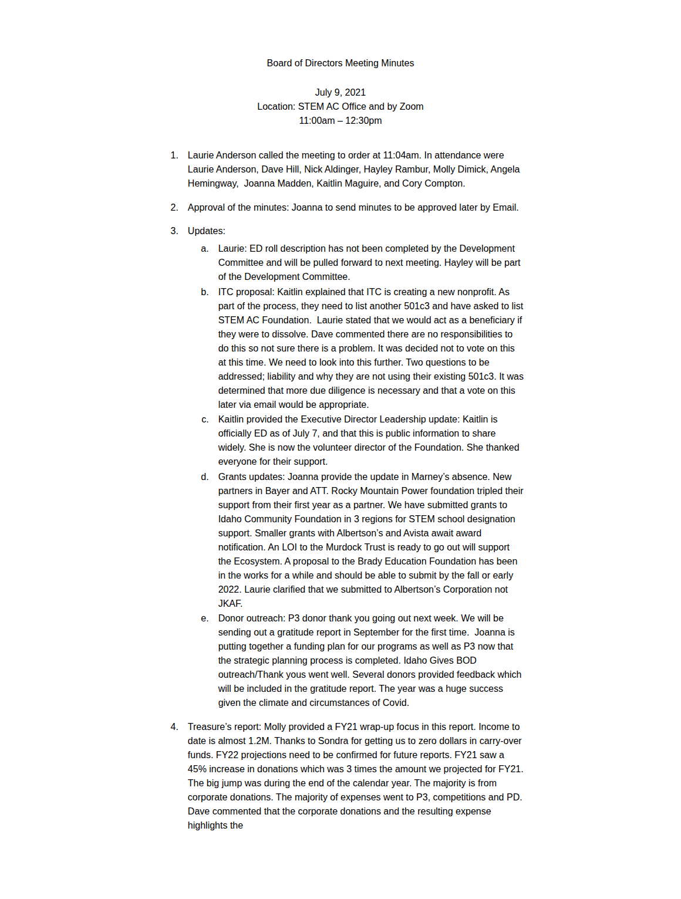Board of Directors Meeting Minutes
July 9, 2021
Location: STEM AC Office and by Zoom
11:00am – 12:30pm
Laurie Anderson called the meeting to order at 11:04am. In attendance were Laurie Anderson, Dave Hill, Nick Aldinger, Hayley Rambur, Molly Dimick, Angela Hemingway, Joanna Madden, Kaitlin Maguire, and Cory Compton.
Approval of the minutes: Joanna to send minutes to be approved later by Email.
Updates:
Laurie: ED roll description has not been completed by the Development Committee and will be pulled forward to next meeting. Hayley will be part of the Development Committee.
ITC proposal: Kaitlin explained that ITC is creating a new nonprofit. As part of the process, they need to list another 501c3 and have asked to list STEM AC Foundation. Laurie stated that we would act as a beneficiary if they were to dissolve. Dave commented there are no responsibilities to do this so not sure there is a problem. It was decided not to vote on this at this time. We need to look into this further. Two questions to be addressed; liability and why they are not using their existing 501c3. It was determined that more due diligence is necessary and that a vote on this later via email would be appropriate.
Kaitlin provided the Executive Director Leadership update: Kaitlin is officially ED as of July 7, and that this is public information to share widely. She is now the volunteer director of the Foundation. She thanked everyone for their support.
Grants updates: Joanna provide the update in Marney’s absence. New partners in Bayer and ATT. Rocky Mountain Power foundation tripled their support from their first year as a partner. We have submitted grants to Idaho Community Foundation in 3 regions for STEM school designation support. Smaller grants with Albertson’s and Avista await award notification. An LOI to the Murdock Trust is ready to go out will support the Ecosystem. A proposal to the Brady Education Foundation has been in the works for a while and should be able to submit by the fall or early 2022. Laurie clarified that we submitted to Albertson’s Corporation not JKAF.
Donor outreach: P3 donor thank you going out next week. We will be sending out a gratitude report in September for the first time. Joanna is putting together a funding plan for our programs as well as P3 now that the strategic planning process is completed. Idaho Gives BOD outreach/Thank yous went well. Several donors provided feedback which will be included in the gratitude report. The year was a huge success given the climate and circumstances of Covid.
Treasure’s report: Molly provided a FY21 wrap-up focus in this report. Income to date is almost 1.2M. Thanks to Sondra for getting us to zero dollars in carry-over funds. FY22 projections need to be confirmed for future reports. FY21 saw a 45% increase in donations which was 3 times the amount we projected for FY21. The big jump was during the end of the calendar year. The majority is from corporate donations. The majority of expenses went to P3, competitions and PD. Dave commented that the corporate donations and the resulting expense highlights the